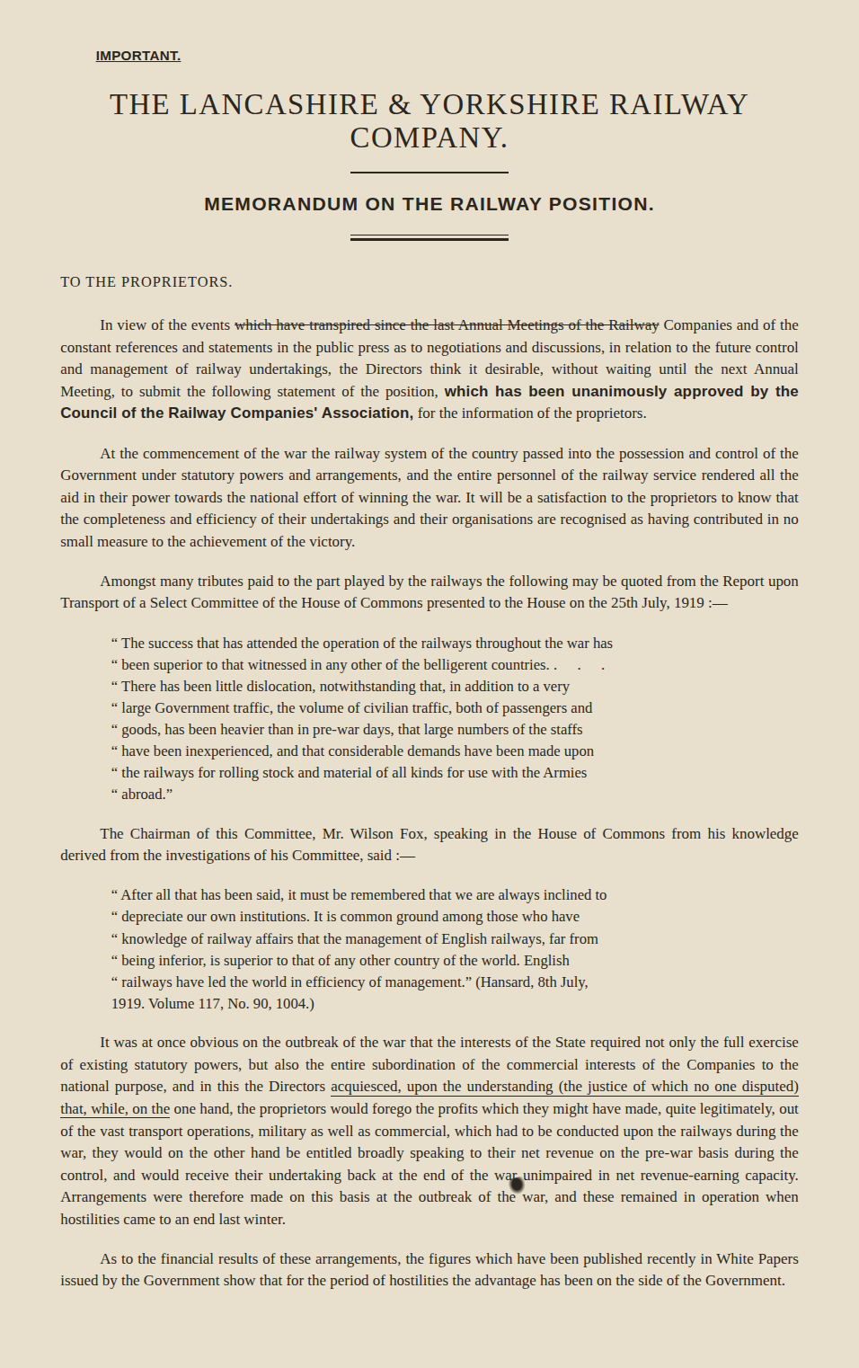IMPORTANT.
THE LANCASHIRE & YORKSHIRE RAILWAY COMPANY.
MEMORANDUM ON THE RAILWAY POSITION.
TO THE PROPRIETORS.
In view of the events which have transpired since the last Annual Meetings of the Railway Companies and of the constant references and statements in the public press as to negotiations and discussions, in relation to the future control and management of railway undertakings, the Directors think it desirable, without waiting until the next Annual Meeting, to submit the following statement of the position, which has been unanimously approved by the Council of the Railway Companies' Association, for the information of the proprietors.
At the commencement of the war the railway system of the country passed into the possession and control of the Government under statutory powers and arrangements, and the entire personnel of the railway service rendered all the aid in their power towards the national effort of winning the war. It will be a satisfaction to the proprietors to know that the completeness and efficiency of their undertakings and their organisations are recognised as having contributed in no small measure to the achievement of the victory.
Amongst many tributes paid to the part played by the railways the following may be quoted from the Report upon Transport of a Select Committee of the House of Commons presented to the House on the 25th July, 1919 :—
“ The success that has attended the operation of the railways throughout the war has
“ been superior to that witnessed in any other of the belligerent countries. . . .
“ There has been little dislocation, notwithstanding that, in addition to a very
“ large Government traffic, the volume of civilian traffic, both of passengers and
“ goods, has been heavier than in pre-war days, that large numbers of the staffs
“ have been inexperienced, and that considerable demands have been made upon
“ the railways for rolling stock and material of all kinds for use with the Armies
“ abroad.”
The Chairman of this Committee, Mr. Wilson Fox, speaking in the House of Commons from his knowledge derived from the investigations of his Committee, said :—
“ After all that has been said, it must be remembered that we are always inclined to
“ depreciate our own institutions. It is common ground among those who have
“ knowledge of railway affairs that the management of English railways, far from
“ being inferior, is superior to that of any other country of the world. English
“ railways have led the world in efficiency of management.” (Hansard, 8th July,
1919. Volume 117, No. 90, 1004.)
It was at once obvious on the outbreak of the war that the interests of the State required not only the full exercise of existing statutory powers, but also the entire subordination of the commercial interests of the Companies to the national purpose, and in this the Directors acquiesced, upon the understanding (the justice of which no one disputed) that, while, on the one hand, the proprietors would forego the profits which they might have made, quite legitimately, out of the vast transport operations, military as well as commercial, which had to be conducted upon the railways during the war, they would on the other hand be entitled broadly speaking to their net revenue on the pre-war basis during the control, and would receive their undertaking back at the end of the war unimpaired in net revenue-earning capacity. Arrangements were therefore made on this basis at the outbreak of the war, and these remained in operation when hostilities came to an end last winter.
As to the financial results of these arrangements, the figures which have been published recently in White Papers issued by the Government show that for the period of hostilities the advantage has been on the side of the Government.